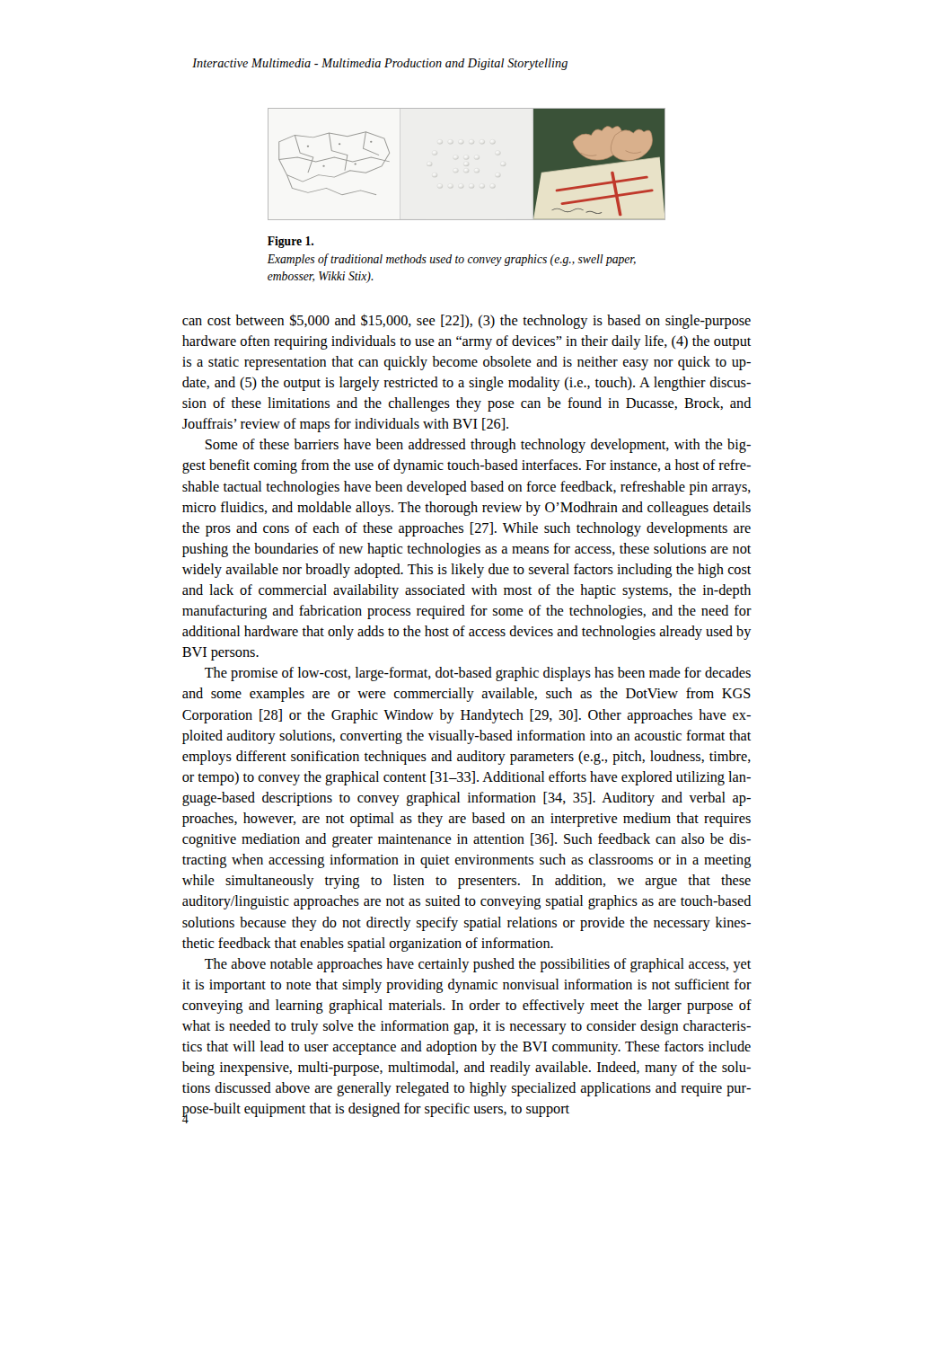Interactive Multimedia - Multimedia Production and Digital Storytelling
Figure 1. Examples of traditional methods used to convey graphics (e.g., swell paper, embosser, Wikki Stix).
can cost between $5,000 and $15,000, see [22]), (3) the technology is based on single-purpose hardware often requiring individuals to use an “army of devices” in their daily life, (4) the output is a static representation that can quickly become obsolete and is neither easy nor quick to update, and (5) the output is largely restricted to a single modality (i.e., touch). A lengthier discussion of these limitations and the challenges they pose can be found in Ducasse, Brock, and Jouffrais’ review of maps for individuals with BVI [26].
Some of these barriers have been addressed through technology development, with the biggest benefit coming from the use of dynamic touch-based interfaces. For instance, a host of refreshable tactual technologies have been developed based on force feedback, refreshable pin arrays, micro fluidics, and moldable alloys. The thorough review by O’Modhrain and colleagues details the pros and cons of each of these approaches [27]. While such technology developments are pushing the boundaries of new haptic technologies as a means for access, these solutions are not widely available nor broadly adopted. This is likely due to several factors including the high cost and lack of commercial availability associated with most of the haptic systems, the in-depth manufacturing and fabrication process required for some of the technologies, and the need for additional hardware that only adds to the host of access devices and technologies already used by BVI persons.
The promise of low-cost, large-format, dot-based graphic displays has been made for decades and some examples are or were commercially available, such as the DotView from KGS Corporation [28] or the Graphic Window by Handytech [29, 30]. Other approaches have exploited auditory solutions, converting the visually-based information into an acoustic format that employs different sonification techniques and auditory parameters (e.g., pitch, loudness, timbre, or tempo) to convey the graphical content [31–33]. Additional efforts have explored utilizing language-based descriptions to convey graphical information [34, 35]. Auditory and verbal approaches, however, are not optimal as they are based on an interpretive medium that requires cognitive mediation and greater maintenance in attention [36]. Such feedback can also be distracting when accessing information in quiet environments such as classrooms or in a meeting while simultaneously trying to listen to presenters. In addition, we argue that these auditory/linguistic approaches are not as suited to conveying spatial graphics as are touch-based solutions because they do not directly specify spatial relations or provide the necessary kinesthetic feedback that enables spatial organization of information.
The above notable approaches have certainly pushed the possibilities of graphical access, yet it is important to note that simply providing dynamic nonvisual information is not sufficient for conveying and learning graphical materials. In order to effectively meet the larger purpose of what is needed to truly solve the information gap, it is necessary to consider design characteristics that will lead to user acceptance and adoption by the BVI community. These factors include being inexpensive, multi-purpose, multimodal, and readily available. Indeed, many of the solutions discussed above are generally relegated to highly specialized applications and require purpose-built equipment that is designed for specific users, to support
4